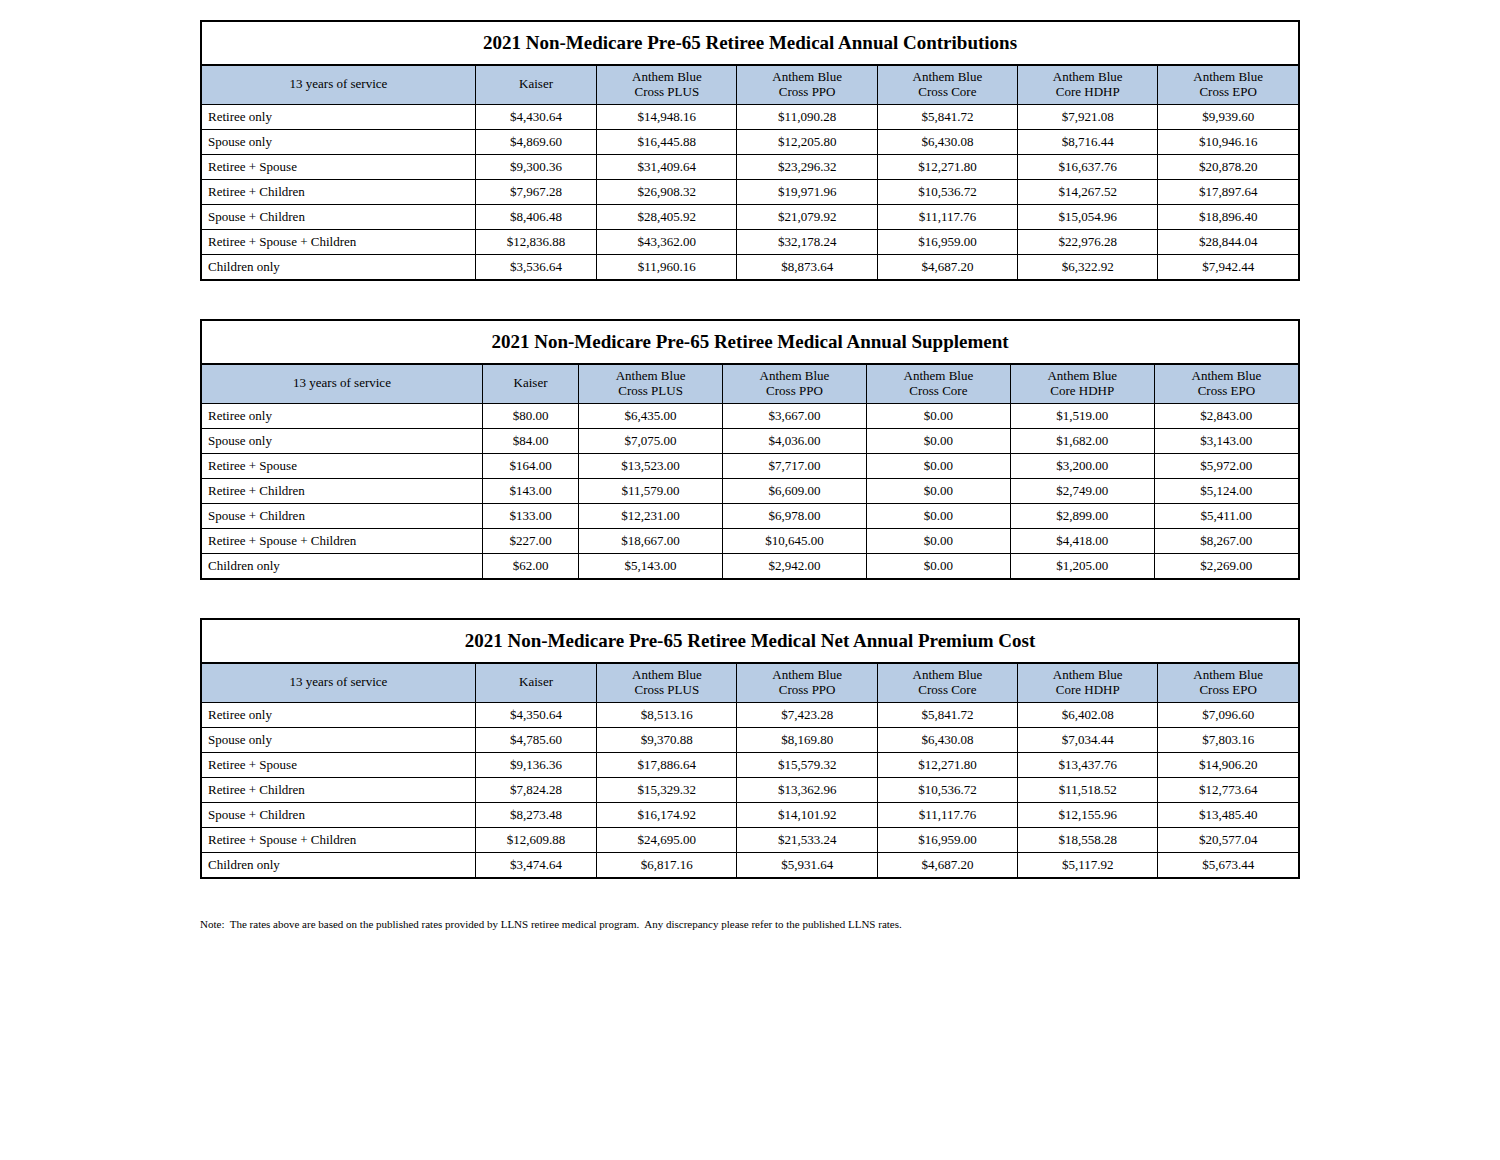2021 Non-Medicare Pre-65 Retiree Medical Annual Contributions
| 13 years of service | Kaiser | Anthem Blue Cross PLUS | Anthem Blue Cross PPO | Anthem Blue Cross Core | Anthem Blue Core HDHP | Anthem Blue Cross EPO |
| --- | --- | --- | --- | --- | --- | --- |
| Retiree only | $4,430.64 | $14,948.16 | $11,090.28 | $5,841.72 | $7,921.08 | $9,939.60 |
| Spouse only | $4,869.60 | $16,445.88 | $12,205.80 | $6,430.08 | $8,716.44 | $10,946.16 |
| Retiree + Spouse | $9,300.36 | $31,409.64 | $23,296.32 | $12,271.80 | $16,637.76 | $20,878.20 |
| Retiree + Children | $7,967.28 | $26,908.32 | $19,971.96 | $10,536.72 | $14,267.52 | $17,897.64 |
| Spouse + Children | $8,406.48 | $28,405.92 | $21,079.92 | $11,117.76 | $15,054.96 | $18,896.40 |
| Retiree + Spouse + Children | $12,836.88 | $43,362.00 | $32,178.24 | $16,959.00 | $22,976.28 | $28,844.04 |
| Children only | $3,536.64 | $11,960.16 | $8,873.64 | $4,687.20 | $6,322.92 | $7,942.44 |
2021 Non-Medicare Pre-65 Retiree Medical Annual Supplement
| 13 years of service | Kaiser | Anthem Blue Cross PLUS | Anthem Blue Cross PPO | Anthem Blue Cross Core | Anthem Blue Core HDHP | Anthem Blue Cross EPO |
| --- | --- | --- | --- | --- | --- | --- |
| Retiree only | $80.00 | $6,435.00 | $3,667.00 | $0.00 | $1,519.00 | $2,843.00 |
| Spouse only | $84.00 | $7,075.00 | $4,036.00 | $0.00 | $1,682.00 | $3,143.00 |
| Retiree + Spouse | $164.00 | $13,523.00 | $7,717.00 | $0.00 | $3,200.00 | $5,972.00 |
| Retiree + Children | $143.00 | $11,579.00 | $6,609.00 | $0.00 | $2,749.00 | $5,124.00 |
| Spouse + Children | $133.00 | $12,231.00 | $6,978.00 | $0.00 | $2,899.00 | $5,411.00 |
| Retiree + Spouse + Children | $227.00 | $18,667.00 | $10,645.00 | $0.00 | $4,418.00 | $8,267.00 |
| Children only | $62.00 | $5,143.00 | $2,942.00 | $0.00 | $1,205.00 | $2,269.00 |
2021 Non-Medicare Pre-65 Retiree Medical Net Annual Premium Cost
| 13 years of service | Kaiser | Anthem Blue Cross PLUS | Anthem Blue Cross PPO | Anthem Blue Cross Core | Anthem Blue Core HDHP | Anthem Blue Cross EPO |
| --- | --- | --- | --- | --- | --- | --- |
| Retiree only | $4,350.64 | $8,513.16 | $7,423.28 | $5,841.72 | $6,402.08 | $7,096.60 |
| Spouse only | $4,785.60 | $9,370.88 | $8,169.80 | $6,430.08 | $7,034.44 | $7,803.16 |
| Retiree + Spouse | $9,136.36 | $17,886.64 | $15,579.32 | $12,271.80 | $13,437.76 | $14,906.20 |
| Retiree + Children | $7,824.28 | $15,329.32 | $13,362.96 | $10,536.72 | $11,518.52 | $12,773.64 |
| Spouse + Children | $8,273.48 | $16,174.92 | $14,101.92 | $11,117.76 | $12,155.96 | $13,485.40 |
| Retiree + Spouse + Children | $12,609.88 | $24,695.00 | $21,533.24 | $16,959.00 | $18,558.28 | $20,577.04 |
| Children only | $3,474.64 | $6,817.16 | $5,931.64 | $4,687.20 | $5,117.92 | $5,673.44 |
Note: The rates above are based on the published rates provided by LLNS retiree medical program. Any discrepancy please refer to the published LLNS rates.